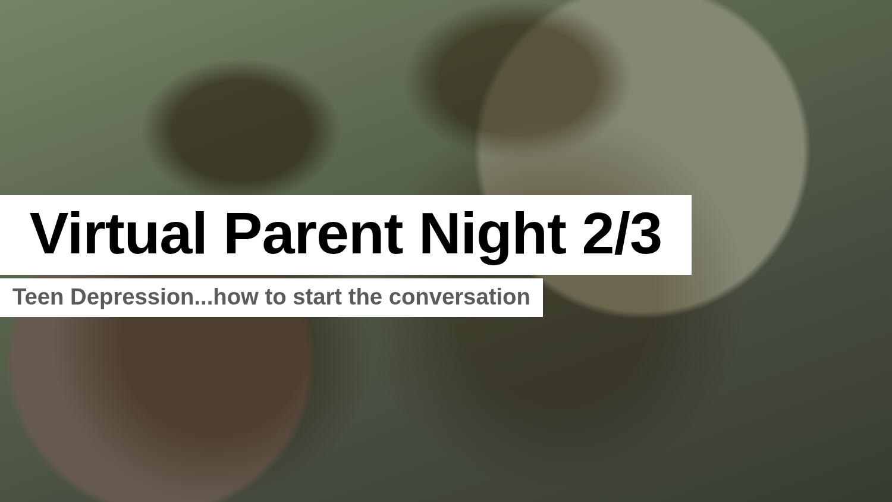Virtual Parent Night 2/3
Teen Depression...how to start the conversation